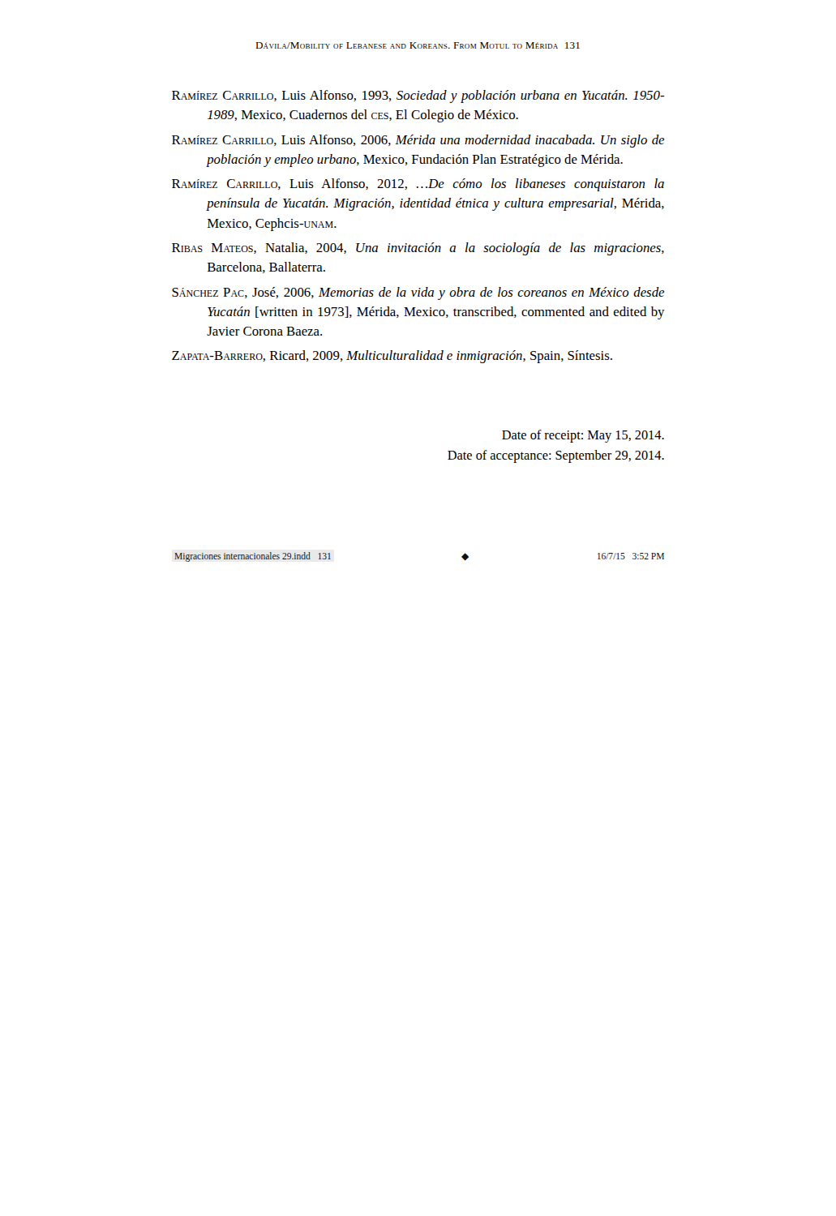Dávila/Mobility of Lebanese and Koreans. From Motul to Mérida 131
Ramírez Carrillo, Luis Alfonso, 1993, Sociedad y población urbana en Yucatán. 1950-1989, Mexico, Cuadernos del ces, El Colegio de México.
Ramírez Carrillo, Luis Alfonso, 2006, Mérida una modernidad inacabada. Un siglo de población y empleo urbano, Mexico, Fundación Plan Estratégico de Mérida.
Ramírez Carrillo, Luis Alfonso, 2012, …De cómo los libaneses conquistaron la península de Yucatán. Migración, identidad étnica y cultura empresarial, Mérida, Mexico, Cephcis-unam.
Ribas Mateos, Natalia, 2004, Una invitación a la sociología de las migraciones, Barcelona, Ballaterra.
Sánchez Pac, José, 2006, Memorias de la vida y obra de los coreanos en México desde Yucatán [written in 1973], Mérida, Mexico, transcribed, commented and edited by Javier Corona Baeza.
Zapata-Barrero, Ricard, 2009, Multiculturalidad e inmigración, Spain, Síntesis.
Date of receipt: May 15, 2014.
Date of acceptance: September 29, 2014.
Migraciones internacionales 29.indd 131
◆
16/7/15 3:52 PM